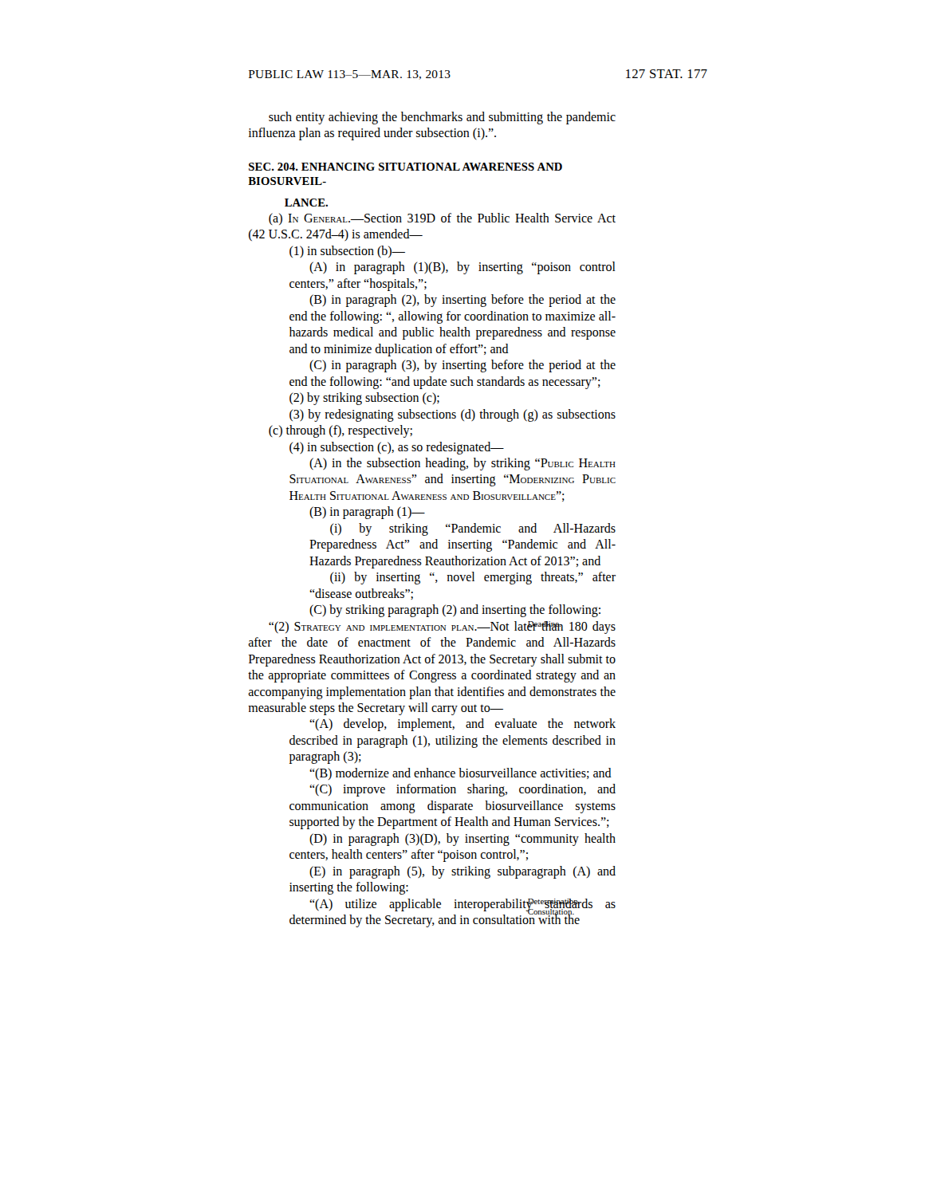PUBLIC LAW 113–5—MAR. 13, 2013 127 STAT. 177
such entity achieving the benchmarks and submitting the pandemic influenza plan as required under subsection (i).”.
SEC. 204. ENHANCING SITUATIONAL AWARENESS AND BIOSURVEIL-
LANCE.
(a) In General.—Section 319D of the Public Health Service Act (42 U.S.C. 247d–4) is amended—
(1) in subsection (b)—
(A) in paragraph (1)(B), by inserting “poison control centers,” after “hospitals,”;
(B) in paragraph (2), by inserting before the period at the end the following: “, allowing for coordination to maximize all-hazards medical and public health preparedness and response and to minimize duplication of effort”; and
(C) in paragraph (3), by inserting before the period at the end the following: “and update such standards as necessary”;
(2) by striking subsection (c);
(3) by redesignating subsections (d) through (g) as subsections (c) through (f), respectively;
(4) in subsection (c), as so redesignated—
(A) in the subsection heading, by striking “Public Health Situational Awareness” and inserting “Modernizing Public Health Situational Awareness and Biosurveillance”;
(B) in paragraph (1)—
(i) by striking “Pandemic and All-Hazards Preparedness Act” and inserting “Pandemic and All-Hazards Preparedness Reauthorization Act of 2013”; and
(ii) by inserting “, novel emerging threats,” after “disease outbreaks”;
(C) by striking paragraph (2) and inserting the following:
Deadline.
“(2) Strategy and implementation plan.—Not later than 180 days after the date of enactment of the Pandemic and All-Hazards Preparedness Reauthorization Act of 2013, the Secretary shall submit to the appropriate committees of Congress a coordinated strategy and an accompanying implementation plan that identifies and demonstrates the measurable steps the Secretary will carry out to—
“(A) develop, implement, and evaluate the network described in paragraph (1), utilizing the elements described in paragraph (3);
“(B) modernize and enhance biosurveillance activities; and
“(C) improve information sharing, coordination, and communication among disparate biosurveillance systems supported by the Department of Health and Human Services.”;
(D) in paragraph (3)(D), by inserting “community health centers, health centers” after “poison control,”;
(E) in paragraph (5), by striking subparagraph (A) and inserting the following:
Determination.
Consultation.
“(A) utilize applicable interoperability standards as determined by the Secretary, and in consultation with the